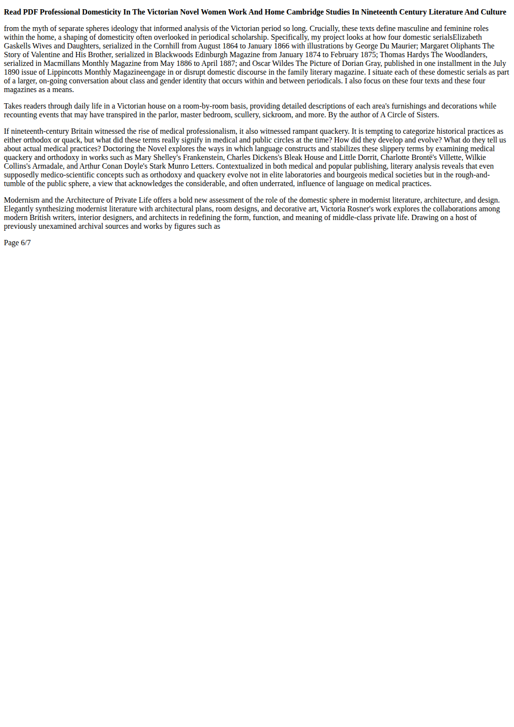Read PDF Professional Domesticity In The Victorian Novel Women Work And Home Cambridge Studies In Nineteenth Century Literature And Culture
from the myth of separate spheres ideology that informed analysis of the Victorian period so long. Crucially, these texts define masculine and feminine roles within the home, a shaping of domesticity often overlooked in periodical scholarship. Specifically, my project looks at how four domestic serialsElizabeth Gaskells Wives and Daughters, serialized in the Cornhill from August 1864 to January 1866 with illustrations by George Du Maurier; Margaret Oliphants The Story of Valentine and His Brother, serialized in Blackwoods Edinburgh Magazine from January 1874 to February 1875; Thomas Hardys The Woodlanders, serialized in Macmillans Monthly Magazine from May 1886 to April 1887; and Oscar Wildes The Picture of Dorian Gray, published in one installment in the July 1890 issue of Lippincotts Monthly Magazineengage in or disrupt domestic discourse in the family literary magazine. I situate each of these domestic serials as part of a larger, on-going conversation about class and gender identity that occurs within and between periodicals. I also focus on these four texts and these four magazines as a means.
Takes readers through daily life in a Victorian house on a room-by-room basis, providing detailed descriptions of each area's furnishings and decorations while recounting events that may have transpired in the parlor, master bedroom, scullery, sickroom, and more. By the author of A Circle of Sisters.
If nineteenth-century Britain witnessed the rise of medical professionalism, it also witnessed rampant quackery. It is tempting to categorize historical practices as either orthodox or quack, but what did these terms really signify in medical and public circles at the time? How did they develop and evolve? What do they tell us about actual medical practices? Doctoring the Novel explores the ways in which language constructs and stabilizes these slippery terms by examining medical quackery and orthodoxy in works such as Mary Shelley's Frankenstein, Charles Dickens's Bleak House and Little Dorrit, Charlotte Brontë's Villette, Wilkie Collins's Armadale, and Arthur Conan Doyle's Stark Munro Letters. Contextualized in both medical and popular publishing, literary analysis reveals that even supposedly medico-scientific concepts such as orthodoxy and quackery evolve not in elite laboratories and bourgeois medical societies but in the rough-and-tumble of the public sphere, a view that acknowledges the considerable, and often underrated, influence of language on medical practices.
Modernism and the Architecture of Private Life offers a bold new assessment of the role of the domestic sphere in modernist literature, architecture, and design. Elegantly synthesizing modernist literature with architectural plans, room designs, and decorative art, Victoria Rosner's work explores the collaborations among modern British writers, interior designers, and architects in redefining the form, function, and meaning of middle-class private life. Drawing on a host of previously unexamined archival sources and works by figures such as
Page 6/7